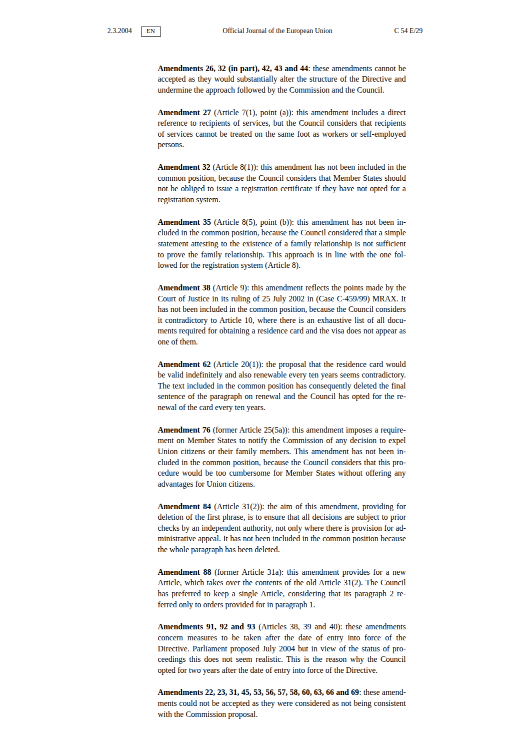2.3.2004 EN Official Journal of the European Union C 54 E/29
Amendments 26, 32 (in part), 42, 43 and 44: these amendments cannot be accepted as they would substantially alter the structure of the Directive and undermine the approach followed by the Commission and the Council.
Amendment 27 (Article 7(1), point (a)): this amendment includes a direct reference to recipients of services, but the Council considers that recipients of services cannot be treated on the same foot as workers or self-employed persons.
Amendment 32 (Article 8(1)): this amendment has not been included in the common position, because the Council considers that Member States should not be obliged to issue a registration certificate if they have not opted for a registration system.
Amendment 35 (Article 8(5), point (b)): this amendment has not been included in the common position, because the Council considered that a simple statement attesting to the existence of a family relationship is not sufficient to prove the family relationship. This approach is in line with the one followed for the registration system (Article 8).
Amendment 38 (Article 9): this amendment reflects the points made by the Court of Justice in its ruling of 25 July 2002 in (Case C-459/99) MRAX. It has not been included in the common position, because the Council considers it contradictory to Article 10, where there is an exhaustive list of all documents required for obtaining a residence card and the visa does not appear as one of them.
Amendment 62 (Article 20(1)): the proposal that the residence card would be valid indefinitely and also renewable every ten years seems contradictory. The text included in the common position has consequently deleted the final sentence of the paragraph on renewal and the Council has opted for the renewal of the card every ten years.
Amendment 76 (former Article 25(5a)): this amendment imposes a requirement on Member States to notify the Commission of any decision to expel Union citizens or their family members. This amendment has not been included in the common position, because the Council considers that this procedure would be too cumbersome for Member States without offering any advantages for Union citizens.
Amendment 84 (Article 31(2)): the aim of this amendment, providing for deletion of the first phrase, is to ensure that all decisions are subject to prior checks by an independent authority, not only where there is provision for administrative appeal. It has not been included in the common position because the whole paragraph has been deleted.
Amendment 88 (former Article 31a): this amendment provides for a new Article, which takes over the contents of the old Article 31(2). The Council has preferred to keep a single Article, considering that its paragraph 2 referred only to orders provided for in paragraph 1.
Amendments 91, 92 and 93 (Articles 38, 39 and 40): these amendments concern measures to be taken after the date of entry into force of the Directive. Parliament proposed July 2004 but in view of the status of proceedings this does not seem realistic. This is the reason why the Council opted for two years after the date of entry into force of the Directive.
Amendments 22, 23, 31, 45, 53, 56, 57, 58, 60, 63, 66 and 69: these amendments could not be accepted as they were considered as not being consistent with the Commission proposal.